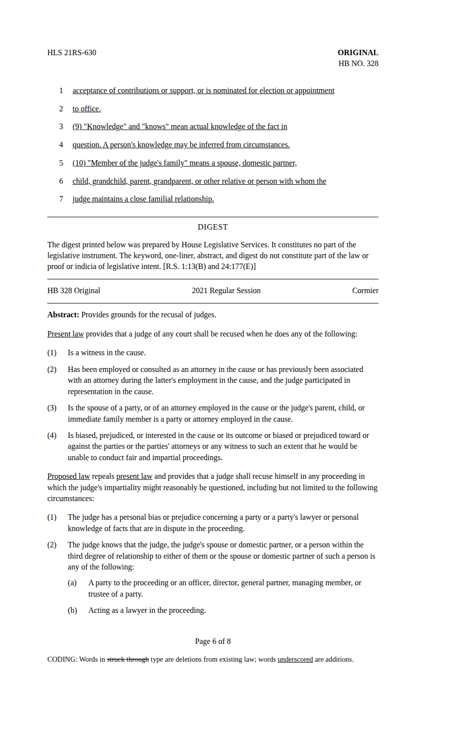HLS 21RS-630
ORIGINAL
HB NO. 328
acceptance of contributions or support, or is nominated for election or appointment
to office.
(9) "Knowledge" and "knows" mean actual knowledge of the fact in
question. A person's knowledge may be inferred from circumstances.
(10) "Member of the judge's family" means a spouse, domestic partner,
child, grandchild, parent, grandparent, or other relative or person with whom the
judge maintains a close familial relationship.
DIGEST
The digest printed below was prepared by House Legislative Services. It constitutes no part of the legislative instrument. The keyword, one-liner, abstract, and digest do not constitute part of the law or proof or indicia of legislative intent. [R.S. 1:13(B) and 24:177(E)]
HB 328 Original 2021 Regular Session Cormier
Abstract: Provides grounds for the recusal of judges.
Present law provides that a judge of any court shall be recused when he does any of the following:
(1) Is a witness in the cause.
(2) Has been employed or consulted as an attorney in the cause or has previously been associated with an attorney during the latter's employment in the cause, and the judge participated in representation in the cause.
(3) Is the spouse of a party, or of an attorney employed in the cause or the judge's parent, child, or immediate family member is a party or attorney employed in the cause.
(4) Is biased, prejudiced, or interested in the cause or its outcome or biased or prejudiced toward or against the parties or the parties' attorneys or any witness to such an extent that he would be unable to conduct fair and impartial proceedings.
Proposed law repeals present law and provides that a judge shall recuse himself in any proceeding in which the judge's impartiality might reasonably be questioned, including but not limited to the following circumstances:
(1) The judge has a personal bias or prejudice concerning a party or a party's lawyer or personal knowledge of facts that are in dispute in the proceeding.
(2) The judge knows that the judge, the judge's spouse or domestic partner, or a person within the third degree of relationship to either of them or the spouse or domestic partner of such a person is any of the following:
(a) A party to the proceeding or an officer, director, general partner, managing member, or trustee of a party.
(b) Acting as a lawyer in the proceeding.
Page 6 of 8
CODING: Words in struck through type are deletions from existing law; words underscored are additions.